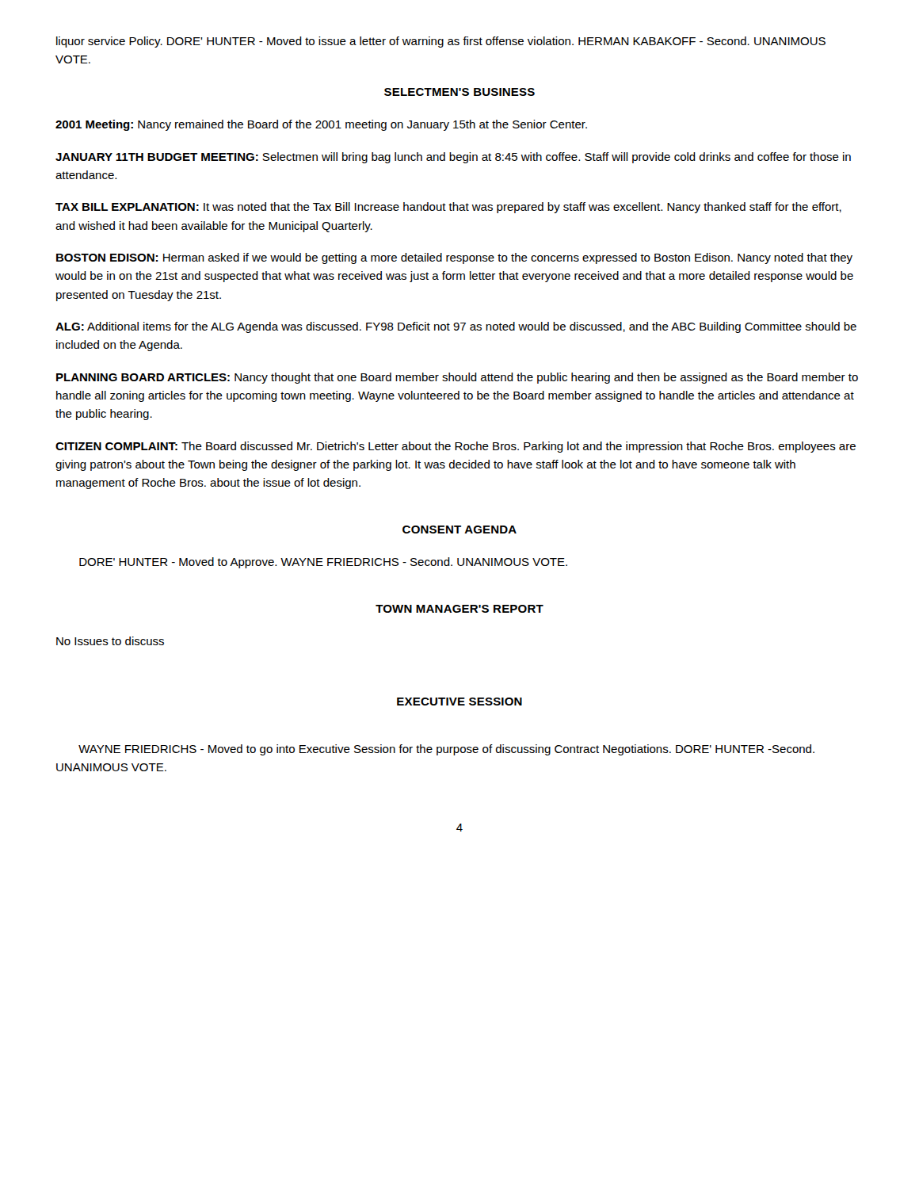liquor service Policy. DORE' HUNTER - Moved to issue a letter of warning as first offense violation. HERMAN KABAKOFF - Second. UNANIMOUS VOTE.
SELECTMEN'S BUSINESS
2001 Meeting: Nancy remained the Board of the 2001 meeting on January 15th at the Senior Center.
JANUARY 11TH BUDGET MEETING: Selectmen will bring bag lunch and begin at 8:45 with coffee. Staff will provide cold drinks and coffee for those in attendance.
TAX BILL EXPLANATION: It was noted that the Tax Bill Increase handout that was prepared by staff was excellent. Nancy thanked staff for the effort, and wished it had been available for the Municipal Quarterly.
BOSTON EDISON: Herman asked if we would be getting a more detailed response to the concerns expressed to Boston Edison. Nancy noted that they would be in on the 21st and suspected that what was received was just a form letter that everyone received and that a more detailed response would be presented on Tuesday the 21st.
ALG: Additional items for the ALG Agenda was discussed. FY98 Deficit not 97 as noted would be discussed, and the ABC Building Committee should be included on the Agenda.
PLANNING BOARD ARTICLES: Nancy thought that one Board member should attend the public hearing and then be assigned as the Board member to handle all zoning articles for the upcoming town meeting. Wayne volunteered to be the Board member assigned to handle the articles and attendance at the public hearing.
CITIZEN COMPLAINT: The Board discussed Mr. Dietrich's Letter about the Roche Bros. Parking lot and the impression that Roche Bros. employees are giving patron's about the Town being the designer of the parking lot. It was decided to have staff look at the lot and to have someone talk with management of Roche Bros. about the issue of lot design.
CONSENT AGENDA
DORE' HUNTER - Moved to Approve. WAYNE FRIEDRICHS - Second. UNANIMOUS VOTE.
TOWN MANAGER'S REPORT
No Issues to discuss
EXECUTIVE SESSION
WAYNE FRIEDRICHS - Moved to go into Executive Session for the purpose of discussing Contract Negotiations. DORE' HUNTER -Second. UNANIMOUS VOTE.
4